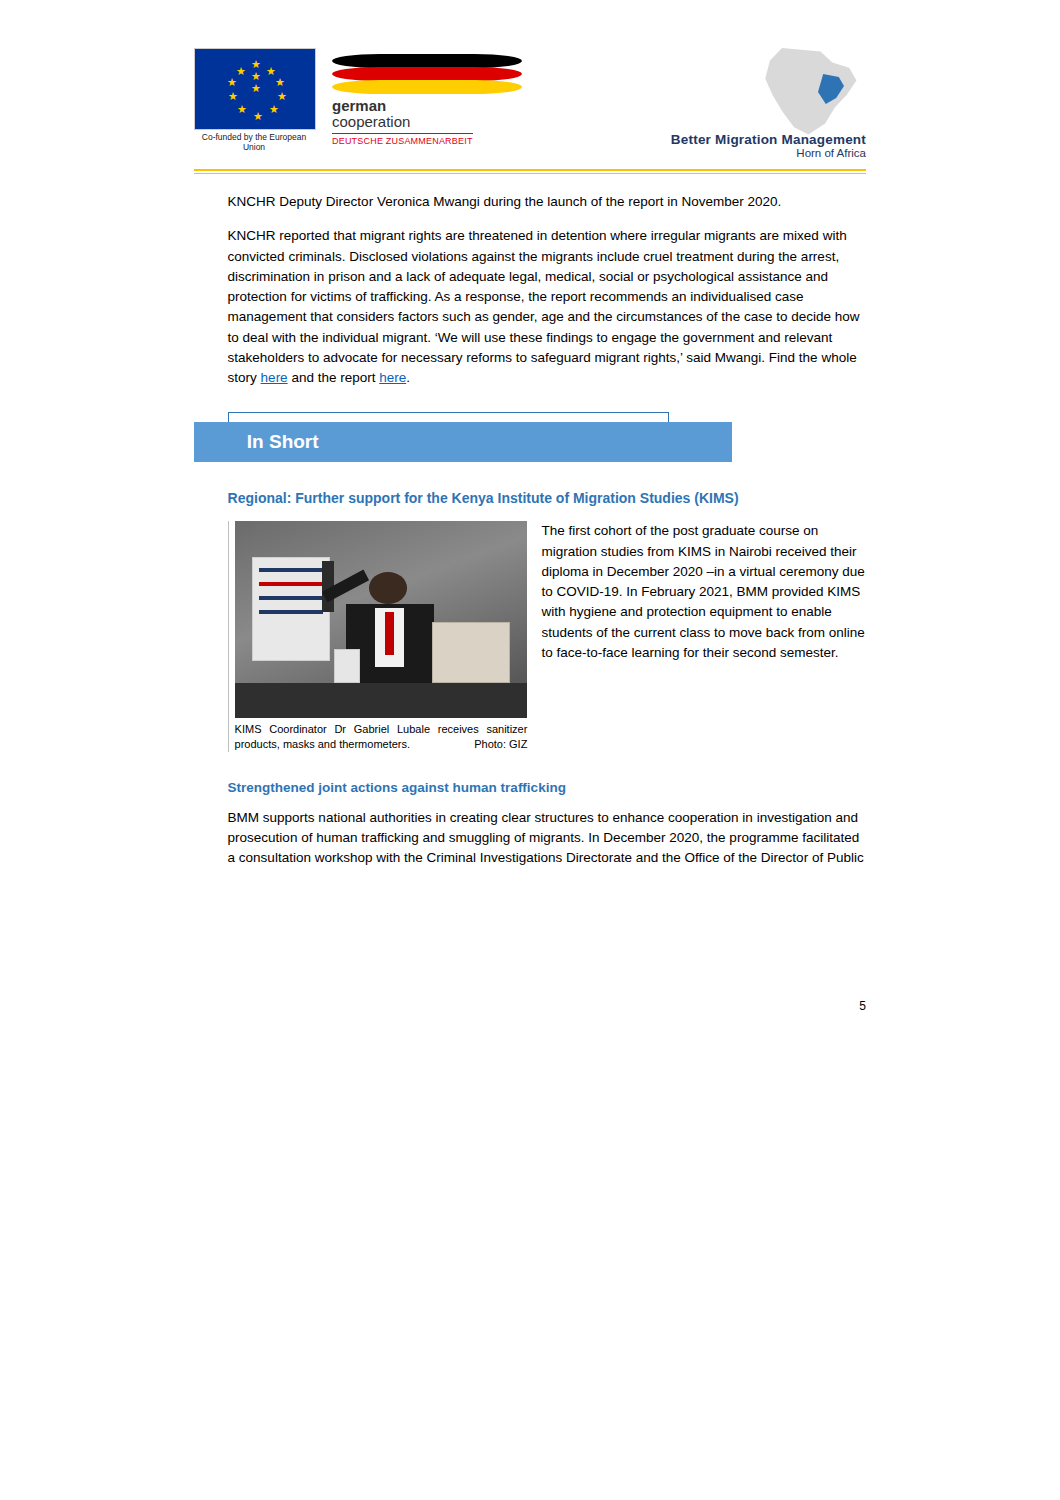★ ★ ★ ★ ★ ★ ★ ★ ★ ★ ★ ★
Co-funded by the European Union
german
cooperation
DEUTSCHE ZUSAMMENARBEIT
Better Migration Management
Horn of Africa
KNCHR Deputy Director Veronica Mwangi during the launch of the report in November 2020.
KNCHR reported that migrant rights are threatened in detention where irregular migrants are mixed with convicted criminals. Disclosed violations against the migrants include cruel treatment during the arrest, discrimination in prison and a lack of adequate legal, medical, social or psychological assistance and protection for victims of trafficking. As a response, the report recommends an individualised case management that considers factors such as gender, age and the circumstances of the case to decide how to deal with the individual migrant. ‘We will use these findings to engage the government and relevant stakeholders to advocate for necessary reforms to safeguard migrant rights,’ said Mwangi. Find the whole story here and the report here.
In Short
Regional: Further support for the Kenya Institute of Migration Studies (KIMS)
KIMS Coordinator Dr Gabriel Lubale receives sanitizer products, masks and thermometers. Photo: GIZ
The first cohort of the post graduate course on migration studies from KIMS in Nairobi received their diploma in December 2020 –in a virtual ceremony due to COVID-19. In February 2021, BMM provided KIMS with hygiene and protection equipment to enable students of the current class to move back from online to face-to-face learning for their second semester.
Strengthened joint actions against human trafficking
BMM supports national authorities in creating clear structures to enhance cooperation in investigation and prosecution of human trafficking and smuggling of migrants. In December 2020, the programme facilitated a consultation workshop with the Criminal Investigations Directorate and the Office of the Director of Public
5